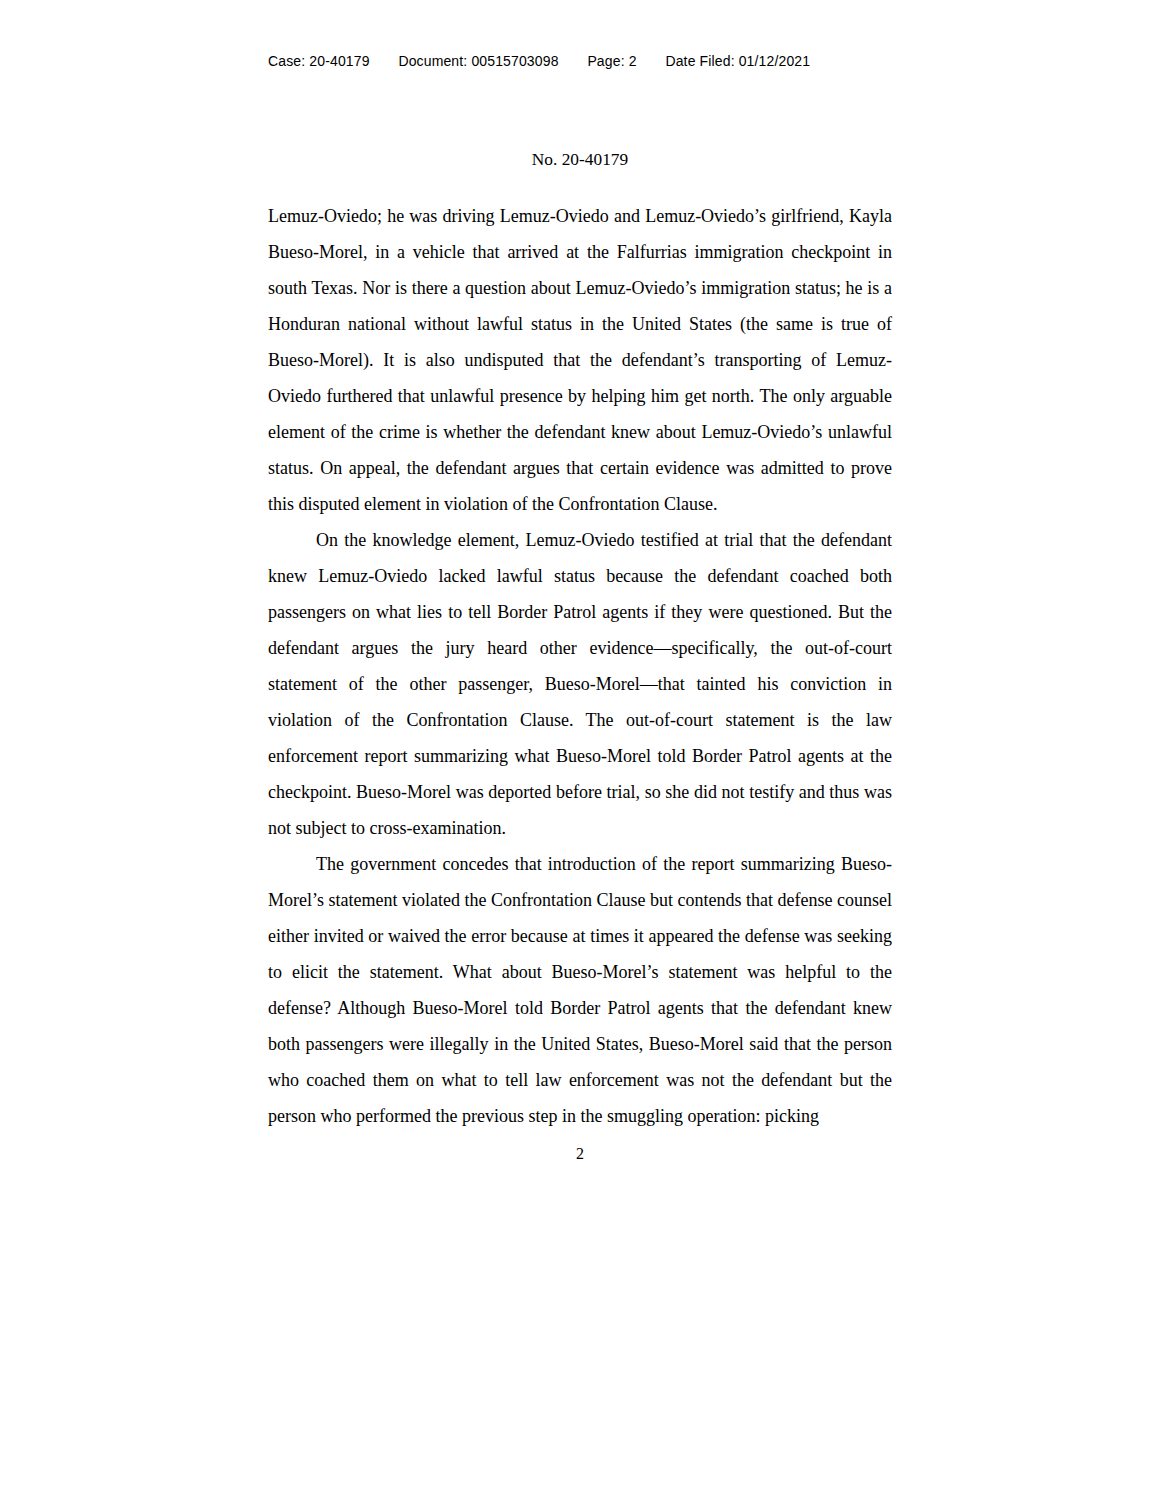Case: 20-40179 Document: 00515703098 Page: 2 Date Filed: 01/12/2021
No. 20-40179
Lemuz-Oviedo; he was driving Lemuz-Oviedo and Lemuz-Oviedo’s girlfriend, Kayla Bueso-Morel, in a vehicle that arrived at the Falfurrias immigration checkpoint in south Texas. Nor is there a question about Lemuz-Oviedo’s immigration status; he is a Honduran national without lawful status in the United States (the same is true of Bueso-Morel). It is also undisputed that the defendant’s transporting of Lemuz-Oviedo furthered that unlawful presence by helping him get north. The only arguable element of the crime is whether the defendant knew about Lemuz-Oviedo’s unlawful status. On appeal, the defendant argues that certain evidence was admitted to prove this disputed element in violation of the Confrontation Clause.
On the knowledge element, Lemuz-Oviedo testified at trial that the defendant knew Lemuz-Oviedo lacked lawful status because the defendant coached both passengers on what lies to tell Border Patrol agents if they were questioned. But the defendant argues the jury heard other evidence—specifically, the out-of-court statement of the other passenger, Bueso-Morel—that tainted his conviction in violation of the Confrontation Clause. The out-of-court statement is the law enforcement report summarizing what Bueso-Morel told Border Patrol agents at the checkpoint. Bueso-Morel was deported before trial, so she did not testify and thus was not subject to cross-examination.
The government concedes that introduction of the report summarizing Bueso-Morel’s statement violated the Confrontation Clause but contends that defense counsel either invited or waived the error because at times it appeared the defense was seeking to elicit the statement. What about Bueso-Morel’s statement was helpful to the defense? Although Bueso-Morel told Border Patrol agents that the defendant knew both passengers were illegally in the United States, Bueso-Morel said that the person who coached them on what to tell law enforcement was not the defendant but the person who performed the previous step in the smuggling operation: picking
2